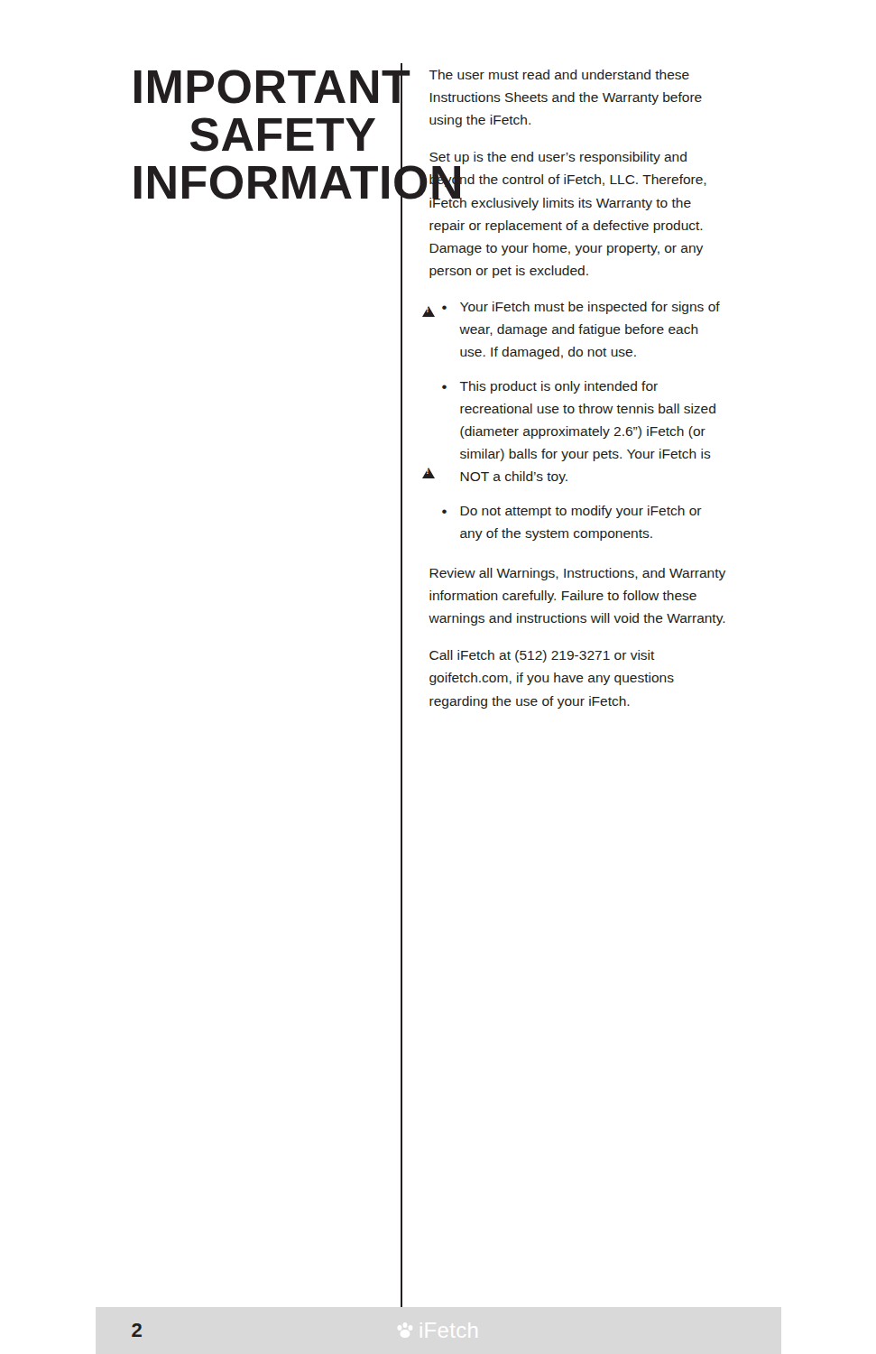Important
Safety
Information
The user must read and understand these Instructions Sheets and the Warranty before using the iFetch.
Set up is the end user’s responsibility and beyond the control of iFetch, LLC. Therefore, iFetch exclusively limits its Warranty to the repair or replacement of a defective product. Damage to your home, your property, or any person or pet is excluded.
Your iFetch must be inspected for signs of wear, damage and fatigue before each use. If damaged, do not use.
This product is only intended for recreational use to throw tennis ball sized (diameter approximately 2.6”) iFetch (or similar) balls for your pets. Your iFetch is NOT a child’s toy.
Do not attempt to modify your iFetch or any of the system components.
Review all Warnings, Instructions, and Warranty information carefully. Failure to follow these warnings and instructions will void the Warranty.
Call iFetch at (512) 219-3271 or visit goifetch.com, if you have any questions regarding the use of your iFetch.
2
iFetch